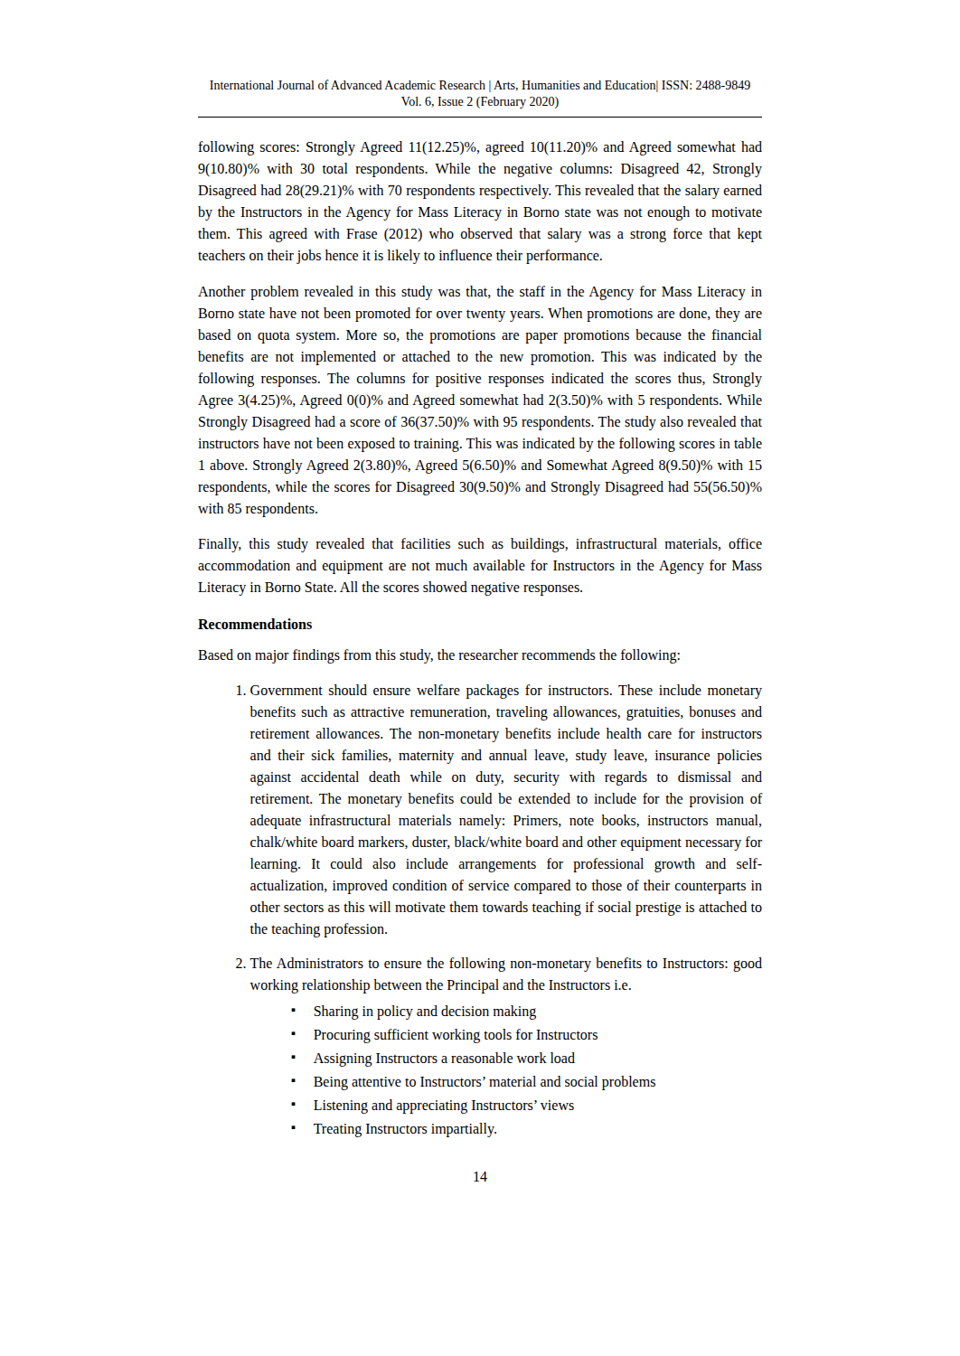International Journal of Advanced Academic Research | Arts, Humanities and Education| ISSN: 2488-9849 Vol. 6, Issue 2 (February 2020)
following scores: Strongly Agreed 11(12.25)%, agreed 10(11.20)% and Agreed somewhat had 9(10.80)% with 30 total respondents. While the negative columns: Disagreed 42, Strongly Disagreed had 28(29.21)% with 70 respondents respectively. This revealed that the salary earned by the Instructors in the Agency for Mass Literacy in Borno state was not enough to motivate them. This agreed with Frase (2012) who observed that salary was a strong force that kept teachers on their jobs hence it is likely to influence their performance.
Another problem revealed in this study was that, the staff in the Agency for Mass Literacy in Borno state have not been promoted for over twenty years. When promotions are done, they are based on quota system. More so, the promotions are paper promotions because the financial benefits are not implemented or attached to the new promotion. This was indicated by the following responses. The columns for positive responses indicated the scores thus, Strongly Agree 3(4.25)%, Agreed 0(0)% and Agreed somewhat had 2(3.50)% with 5 respondents. While Strongly Disagreed had a score of 36(37.50)% with 95 respondents. The study also revealed that instructors have not been exposed to training. This was indicated by the following scores in table 1 above. Strongly Agreed 2(3.80)%, Agreed 5(6.50)% and Somewhat Agreed 8(9.50)% with 15 respondents, while the scores for Disagreed 30(9.50)% and Strongly Disagreed had 55(56.50)% with 85 respondents.
Finally, this study revealed that facilities such as buildings, infrastructural materials, office accommodation and equipment are not much available for Instructors in the Agency for Mass Literacy in Borno State. All the scores showed negative responses.
Recommendations
Based on major findings from this study, the researcher recommends the following:
Government should ensure welfare packages for instructors. These include monetary benefits such as attractive remuneration, traveling allowances, gratuities, bonuses and retirement allowances. The non-monetary benefits include health care for instructors and their sick families, maternity and annual leave, study leave, insurance policies against accidental death while on duty, security with regards to dismissal and retirement. The monetary benefits could be extended to include for the provision of adequate infrastructural materials namely: Primers, note books, instructors manual, chalk/white board markers, duster, black/white board and other equipment necessary for learning. It could also include arrangements for professional growth and self-actualization, improved condition of service compared to those of their counterparts in other sectors as this will motivate them towards teaching if social prestige is attached to the teaching profession.
The Administrators to ensure the following non-monetary benefits to Instructors: good working relationship between the Principal and the Instructors i.e.
Sharing in policy and decision making
Procuring sufficient working tools for Instructors
Assigning Instructors a reasonable work load
Being attentive to Instructors’ material and social problems
Listening and appreciating Instructors’ views
Treating Instructors impartially.
14